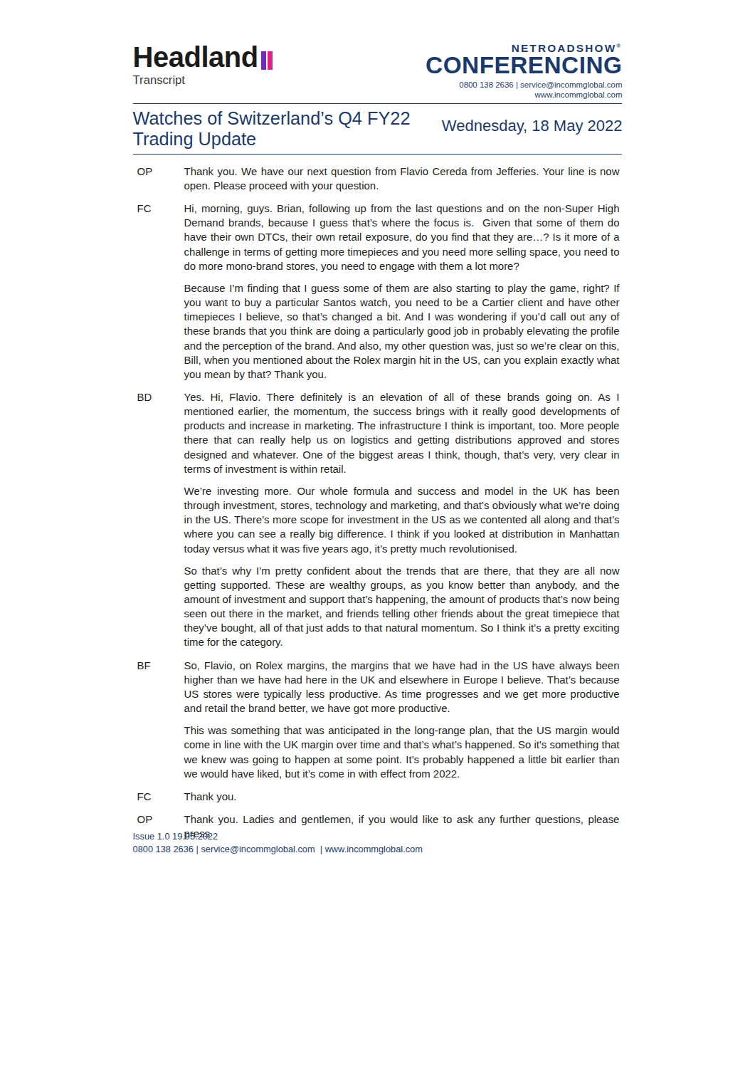Headland
Transcript
NETROADSHOW®
CONFERENCING
0800 138 2636 | service@incommglobal.com
www.incommglobal.com
Watches of Switzerland’s Q4 FY22
Trading Update
Wednesday, 18 May 2022
OP
Thank you. We have our next question from Flavio Cereda from Jefferies. Your line is now open. Please proceed with your question.
FC
Hi, morning, guys. Brian, following up from the last questions and on the non-Super High Demand brands, because I guess that’s where the focus is. Given that some of them do have their own DTCs, their own retail exposure, do you find that they are…? Is it more of a challenge in terms of getting more timepieces and you need more selling space, you need to do more mono-brand stores, you need to engage with them a lot more?
Because I’m finding that I guess some of them are also starting to play the game, right? If you want to buy a particular Santos watch, you need to be a Cartier client and have other timepieces I believe, so that’s changed a bit. And I was wondering if you’d call out any of these brands that you think are doing a particularly good job in probably elevating the profile and the perception of the brand. And also, my other question was, just so we’re clear on this, Bill, when you mentioned about the Rolex margin hit in the US, can you explain exactly what you mean by that? Thank you.
BD
Yes. Hi, Flavio. There definitely is an elevation of all of these brands going on. As I mentioned earlier, the momentum, the success brings with it really good developments of products and increase in marketing. The infrastructure I think is important, too. More people there that can really help us on logistics and getting distributions approved and stores designed and whatever. One of the biggest areas I think, though, that’s very, very clear in terms of investment is within retail.
We’re investing more. Our whole formula and success and model in the UK has been through investment, stores, technology and marketing, and that’s obviously what we’re doing in the US. There’s more scope for investment in the US as we contented all along and that’s where you can see a really big difference. I think if you looked at distribution in Manhattan today versus what it was five years ago, it’s pretty much revolutionised.
So that’s why I’m pretty confident about the trends that are there, that they are all now getting supported. These are wealthy groups, as you know better than anybody, and the amount of investment and support that’s happening, the amount of products that’s now being seen out there in the market, and friends telling other friends about the great timepiece that they’ve bought, all of that just adds to that natural momentum. So I think it’s a pretty exciting time for the category.
BF
So, Flavio, on Rolex margins, the margins that we have had in the US have always been higher than we have had here in the UK and elsewhere in Europe I believe. That’s because US stores were typically less productive. As time progresses and we get more productive and retail the brand better, we have got more productive.
This was something that was anticipated in the long-range plan, that the US margin would come in line with the UK margin over time and that’s what’s happened. So it's something that we knew was going to happen at some point. It’s probably happened a little bit earlier than we would have liked, but it’s come in with effect from 2022.
FC
Thank you.
OP
Thank you. Ladies and gentlemen, if you would like to ask any further questions, please press
Issue 1.0 19.05.2022
0800 138 2636 | service@incommglobal.com | www.incommglobal.com